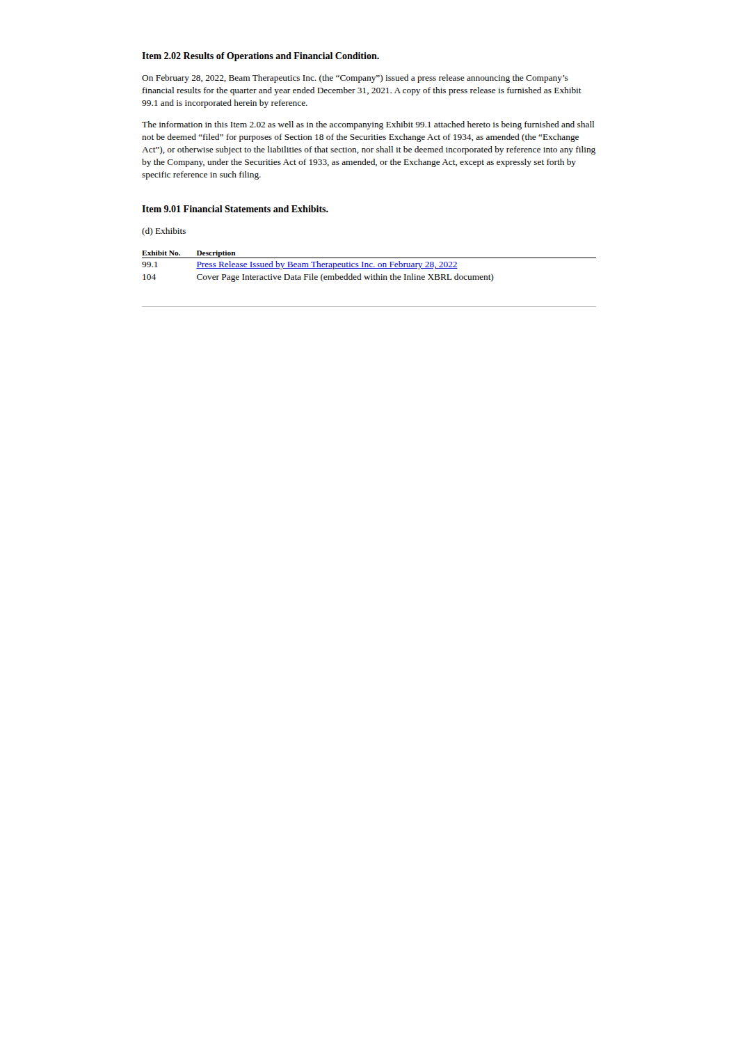Item 2.02 Results of Operations and Financial Condition.
On February 28, 2022, Beam Therapeutics Inc. (the “Company”) issued a press release announcing the Company’s financial results for the quarter and year ended December 31, 2021. A copy of this press release is furnished as Exhibit 99.1 and is incorporated herein by reference.
The information in this Item 2.02 as well as in the accompanying Exhibit 99.1 attached hereto is being furnished and shall not be deemed “filed” for purposes of Section 18 of the Securities Exchange Act of 1934, as amended (the “Exchange Act”), or otherwise subject to the liabilities of that section, nor shall it be deemed incorporated by reference into any filing by the Company, under the Securities Act of 1933, as amended, or the Exchange Act, except as expressly set forth by specific reference in such filing.
Item 9.01 Financial Statements and Exhibits.
(d) Exhibits
| Exhibit No. | Description |
| --- | --- |
| 99.1 | Press Release Issued by Beam Therapeutics Inc. on February 28, 2022 |
| 104 | Cover Page Interactive Data File (embedded within the Inline XBRL document) |